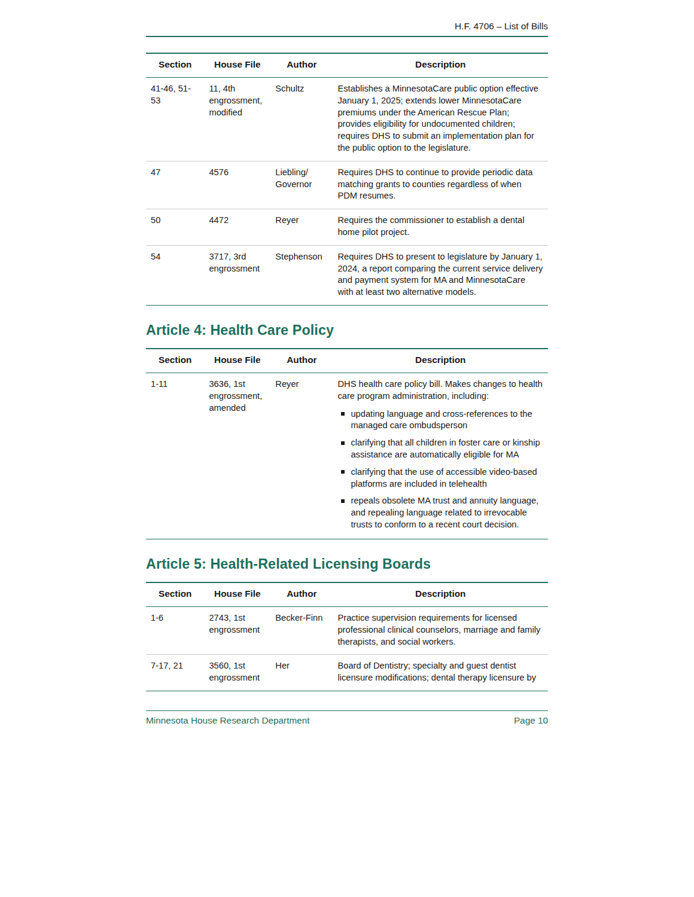H.F. 4706 – List of Bills
| Section | House File | Author | Description |
| --- | --- | --- | --- |
| 41-46, 51-53 | 11, 4th engrossment, modified | Schultz | Establishes a MinnesotaCare public option effective January 1, 2025; extends lower MinnesotaCare premiums under the American Rescue Plan; provides eligibility for undocumented children; requires DHS to submit an implementation plan for the public option to the legislature. |
| 47 | 4576 | Liebling/ Governor | Requires DHS to continue to provide periodic data matching grants to counties regardless of when PDM resumes. |
| 50 | 4472 | Reyer | Requires the commissioner to establish a dental home pilot project. |
| 54 | 3717, 3rd engrossment | Stephenson | Requires DHS to present to legislature by January 1, 2024, a report comparing the current service delivery and payment system for MA and MinnesotaCare with at least two alternative models. |
Article 4: Health Care Policy
| Section | House File | Author | Description |
| --- | --- | --- | --- |
| 1-11 | 3636, 1st engrossment, amended | Reyer | DHS health care policy bill. Makes changes to health care program administration, including: updating language and cross-references to the managed care ombudsperson clarifying that all children in foster care or kinship assistance are automatically eligible for MA clarifying that the use of accessible video-based platforms are included in telehealth repeals obsolete MA trust and annuity language, and repealing language related to irrevocable trusts to conform to a recent court decision. |
Article 5: Health-Related Licensing Boards
| Section | House File | Author | Description |
| --- | --- | --- | --- |
| 1-6 | 2743, 1st engrossment | Becker-Finn | Practice supervision requirements for licensed professional clinical counselors, marriage and family therapists, and social workers. |
| 7-17, 21 | 3560, 1st engrossment | Her | Board of Dentistry; specialty and guest dentist licensure modifications; dental therapy licensure by |
Minnesota House Research Department
Page 10